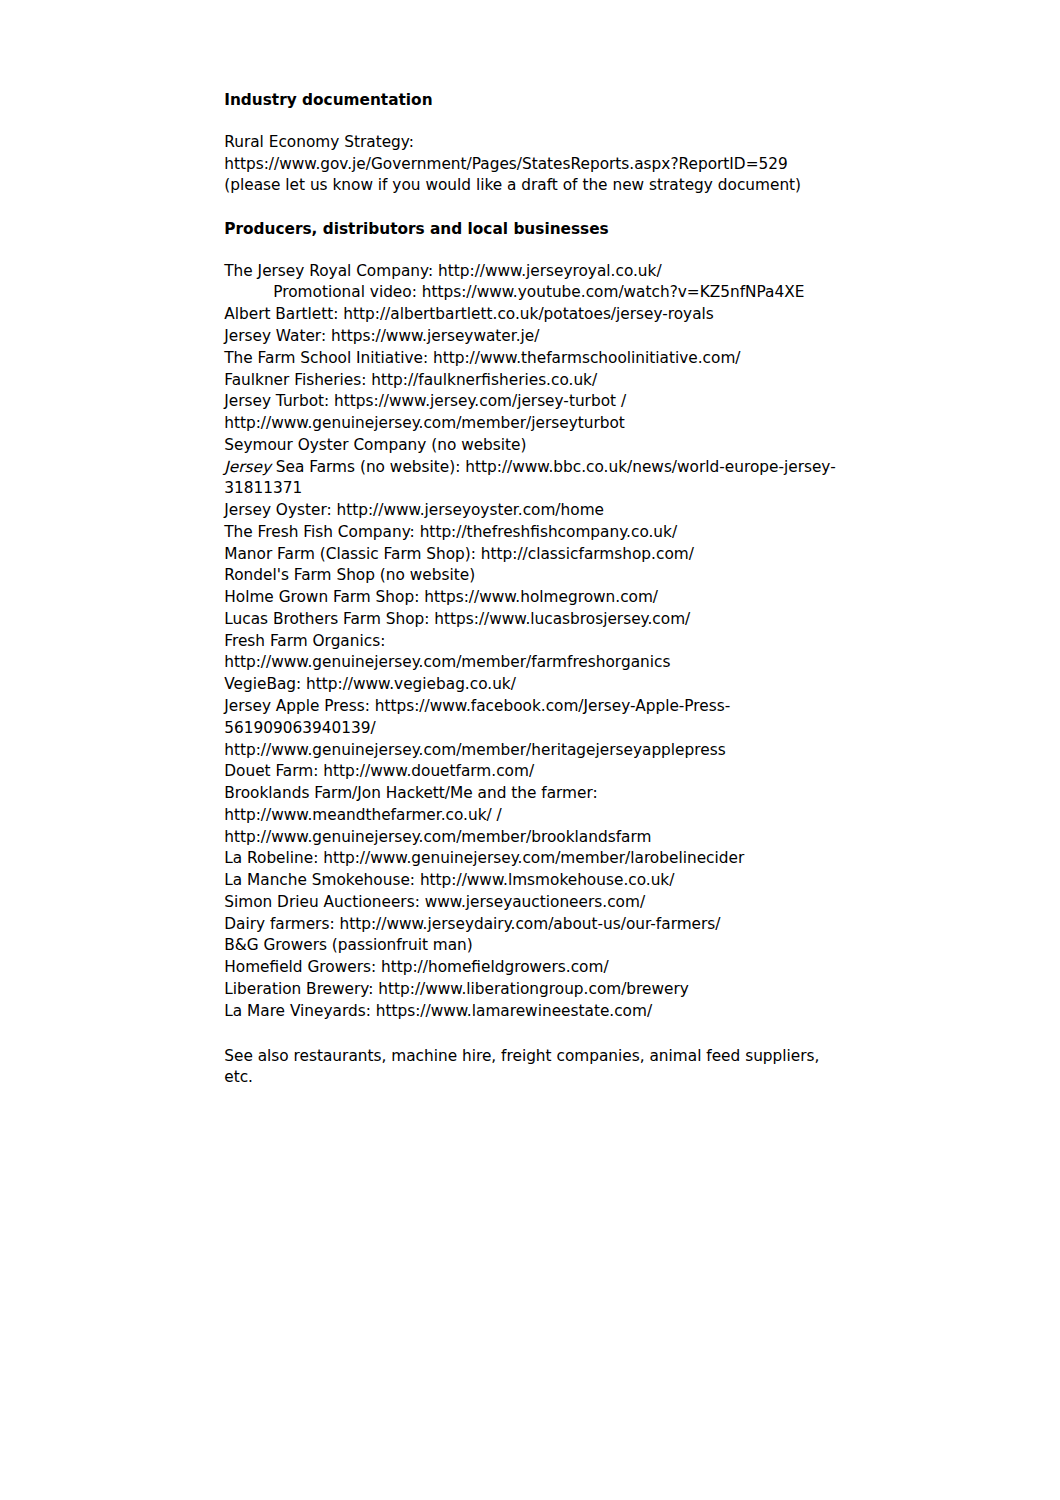Industry documentation
Rural Economy Strategy: https://www.gov.je/Government/Pages/StatesReports.aspx?ReportID=529 (please let us know if you would like a draft of the new strategy document)
Producers, distributors and local businesses
The Jersey Royal Company: http://www.jerseyroyal.co.uk/
Promotional video: https://www.youtube.com/watch?v=KZ5nfNPa4XE
Albert Bartlett: http://albertbartlett.co.uk/potatoes/jersey-royals
Jersey Water: https://www.jerseywater.je/
The Farm School Initiative: http://www.thefarmschoolinitiative.com/
Faulkner Fisheries: http://faulknerfisheries.co.uk/
Jersey Turbot: https://www.jersey.com/jersey-turbot /
http://www.genuinejersey.com/member/jerseyturbot
Seymour Oyster Company (no website)
Jersey Sea Farms (no website): http://www.bbc.co.uk/news/world-europe-jersey-31811371
Jersey Oyster: http://www.jerseyoyster.com/home
The Fresh Fish Company: http://thefreshfishcompany.co.uk/
Manor Farm (Classic Farm Shop): http://classicfarmshop.com/
Rondel's Farm Shop (no website)
Holme Grown Farm Shop: https://www.holmegrown.com/
Lucas Brothers Farm Shop: https://www.lucasbrosjersey.com/
Fresh Farm Organics: http://www.genuinejersey.com/member/farmfreshorganics
VegieBag: http://www.vegiebag.co.uk/
Jersey Apple Press: https://www.facebook.com/Jersey-Apple-Press-561909063940139/
http://www.genuinejersey.com/member/heritagejerseyapplepress
Douet Farm: http://www.douetfarm.com/
Brooklands Farm/Jon Hackett/Me and the farmer: http://www.meandthefarmer.co.uk/ /
http://www.genuinejersey.com/member/brooklandsfarm
La Robeline: http://www.genuinejersey.com/member/larobelinecider
La Manche Smokehouse: http://www.lmsmokehouse.co.uk/
Simon Drieu Auctioneers: www.jerseyauctioneers.com/
Dairy farmers: http://www.jerseydairy.com/about-us/our-farmers/
B&G Growers (passionfruit man)
Homefield Growers: http://homefieldgrowers.com/
Liberation Brewery: http://www.liberationgroup.com/brewery
La Mare Vineyards: https://www.lamarewineestate.com/
See also restaurants, machine hire, freight companies, animal feed suppliers, etc.